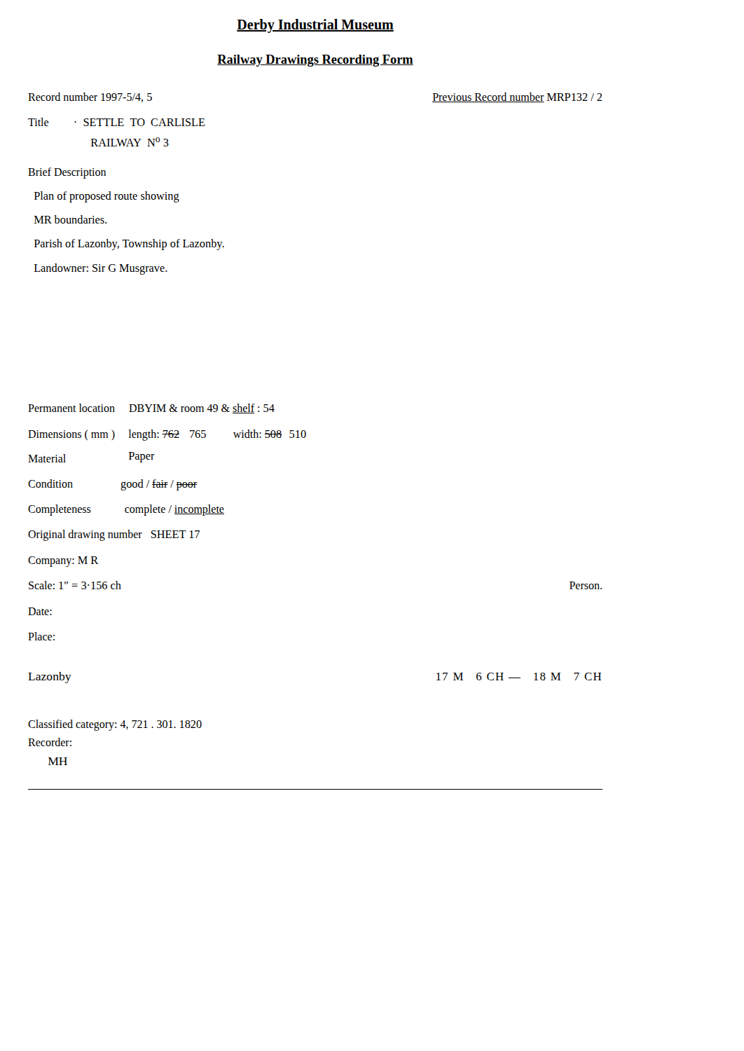Derby Industrial Museum
Railway Drawings Recording Form
Record number 1997-5/4, 5
Previous Record number MRP132 / 2
Title
· SETTLE TO CARLISLE
RAILWAY No 3
Brief Description
Plan of proposed route showing
MR boundaries.
Parish of Lazonby, Township of Lazonby.
Landowner: Sir G Musgrave.
Permanent location DBYIM & room 49 & shelf : 54
Dimensions ( mm )
Material
length: 762 765
width: 508 510
Paper
Condition good / fair / poor
Completeness complete / incomplete
Original drawing number SHEET 17
Company: M R
Scale: 1″ = 3·156 ch
Person.
Date:
Place:
Lazonby
17 M 6 CH — 18 M 7 CH
Classified category: 4, 721 . 301. 1820
Recorder:
MH